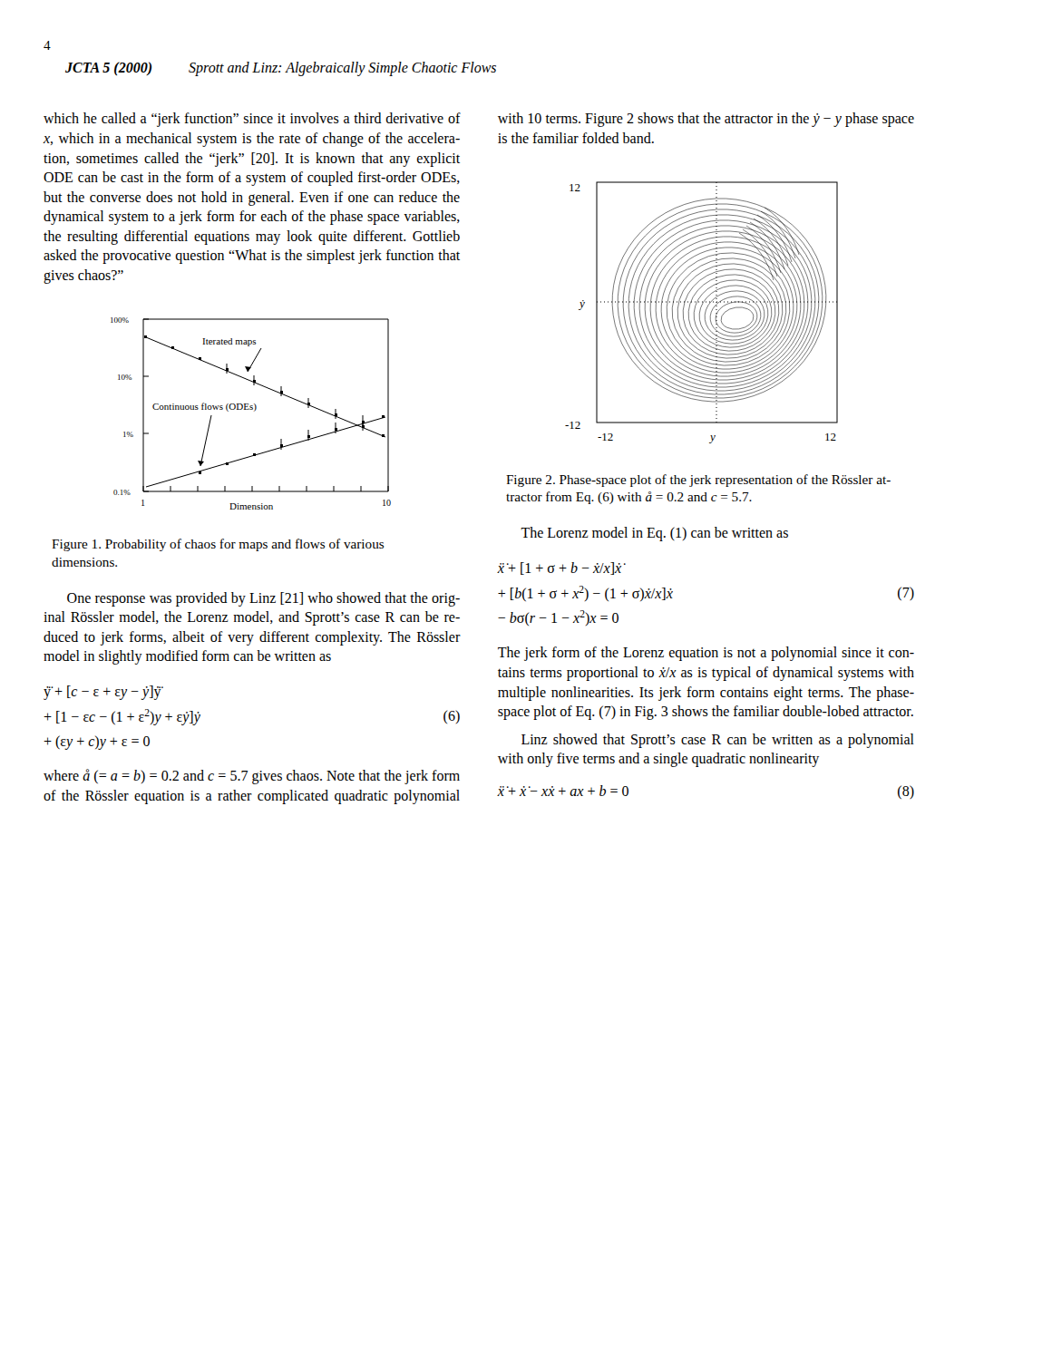4
JCTA 5 (2000) Sprott and Linz: Algebraically Simple Chaotic Flows
which he called a “jerk function” since it involves a third derivative of x, which in a mechanical system is the rate of change of the acceleration, sometimes called the “jerk” [20]. It is known that any explicit ODE can be cast in the form of a system of coupled first-order ODEs, but the converse does not hold in general. Even if one can reduce the dynamical system to a jerk form for each of the phase space variables, the resulting differential equations may look quite different. Gottlieb asked the provocative question “What is the simplest jerk function that gives chaos?”
100% 10% 1% 0.1% 1 10 Dimension Iterated maps Continuous flows (ODEs)
Figure 1. Probability of chaos for maps and flows of various dimensions.
One response was provided by Linz [21] who showed that the original Rössler model, the Lorenz model, and Sprott’s case R can be reduced to jerk forms, albeit of very different complexity. The Rössler model in slightly modified form can be written as
ẏ̈ + [c − ε + εy − ẏ]ẏ̈
+ [1 − εc − (1 + ε2)y + εẏ]ẏ
+ (εy + c)y + ε = 0
(6)
where å (= a = b) = 0.2 and c = 5.7 gives chaos. Note that the jerk form of the Rössler equation is a rather complicated quadratic polynomial with 10 terms. Figure 2 shows that the attractor in the ẏ − y phase space is the familiar folded band.
12 -12 -12 12 y ẏ
Figure 2. Phase-space plot of the jerk representation of the Rössler attractor from Eq. (6) with å = 0.2 and c = 5.7.
The Lorenz model in Eq. (1) can be written as
ẍ̇ + [1 + σ + b − ẋ/x]ẋ̇
+ [b(1 + σ + x2) − (1 + σ)ẋ/x]ẋ
− bσ(r − 1 − x2)x = 0
(7)
The jerk form of the Lorenz equation is not a polynomial since it contains terms proportional to ẋ/x as is typical of dynamical systems with multiple nonlinearities. Its jerk form contains eight terms. The phase-space plot of Eq. (7) in Fig. 3 shows the familiar double-lobed attractor.
Linz showed that Sprott’s case R can be written as a polynomial with only five terms and a single quadratic nonlinearity
ẍ̇ + ẋ̇ − xẋ + ax + b = 0
(8)